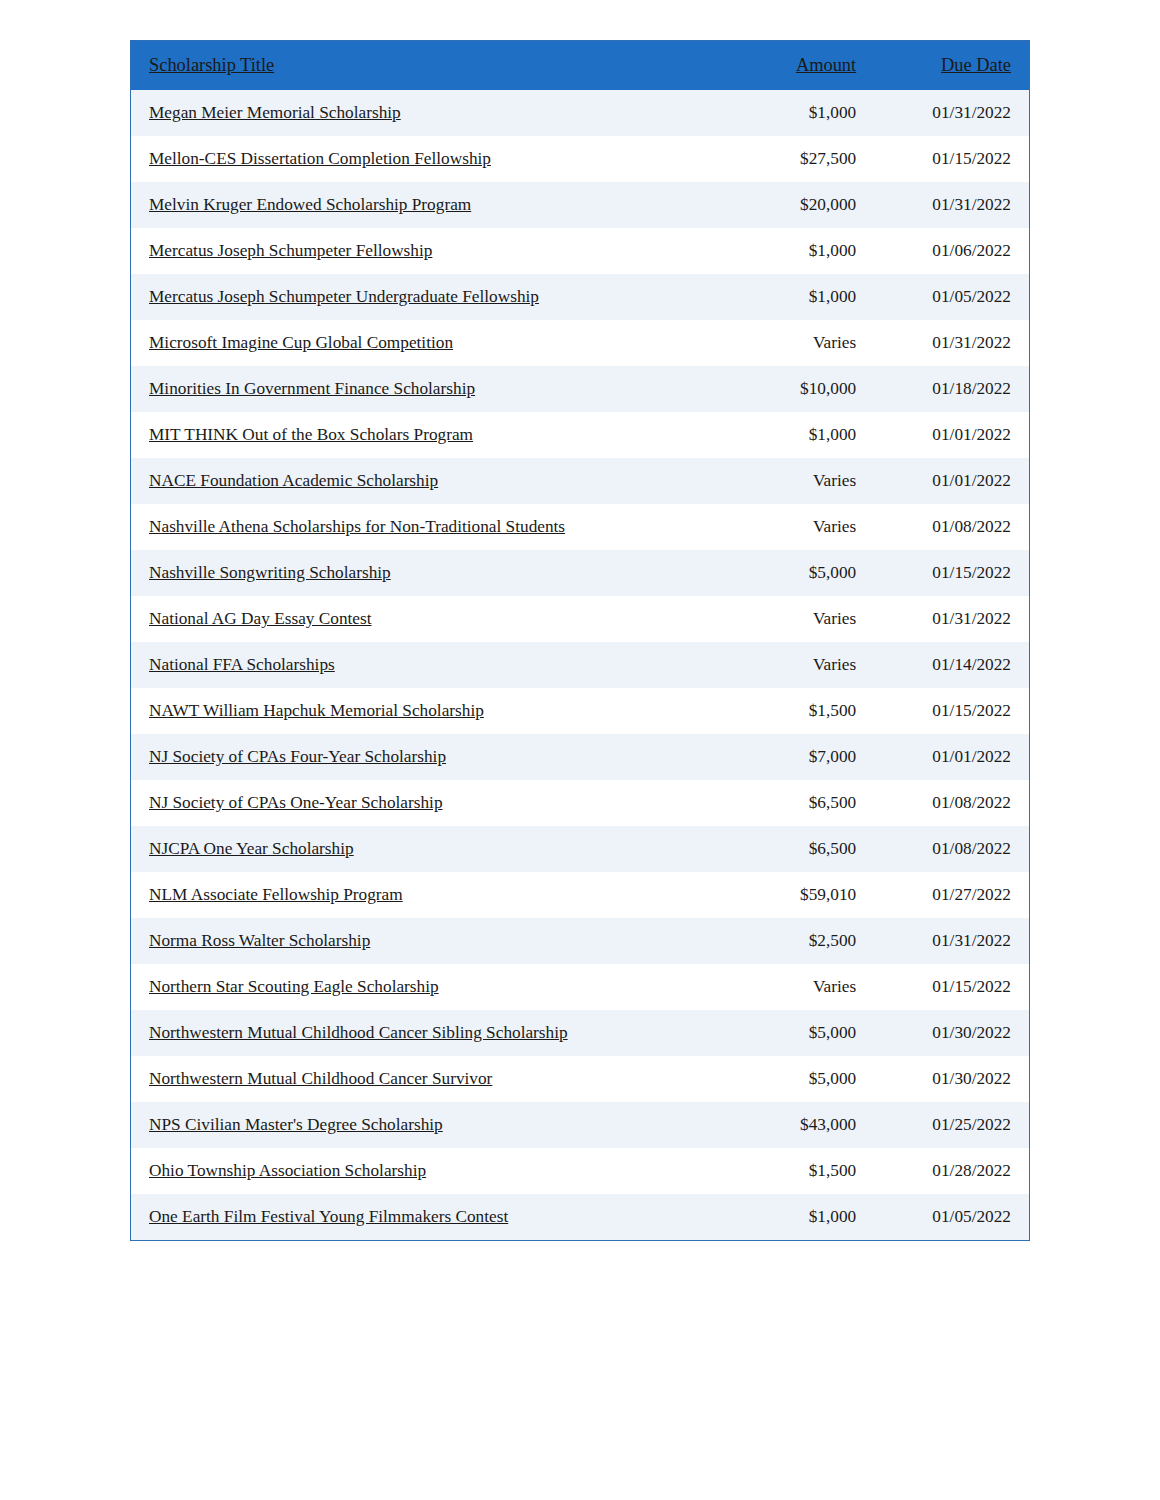| Scholarship Title | Amount | Due Date |
| --- | --- | --- |
| Megan Meier Memorial Scholarship | $1,000 | 01/31/2022 |
| Mellon-CES Dissertation Completion Fellowship | $27,500 | 01/15/2022 |
| Melvin Kruger Endowed Scholarship Program | $20,000 | 01/31/2022 |
| Mercatus Joseph Schumpeter Fellowship | $1,000 | 01/06/2022 |
| Mercatus Joseph Schumpeter Undergraduate Fellowship | $1,000 | 01/05/2022 |
| Microsoft Imagine Cup Global Competition | Varies | 01/31/2022 |
| Minorities In Government Finance Scholarship | $10,000 | 01/18/2022 |
| MIT THINK Out of the Box Scholars Program | $1,000 | 01/01/2022 |
| NACE Foundation Academic Scholarship | Varies | 01/01/2022 |
| Nashville Athena Scholarships for Non-Traditional Students | Varies | 01/08/2022 |
| Nashville Songwriting Scholarship | $5,000 | 01/15/2022 |
| National AG Day Essay Contest | Varies | 01/31/2022 |
| National FFA Scholarships | Varies | 01/14/2022 |
| NAWT William Hapchuk Memorial Scholarship | $1,500 | 01/15/2022 |
| NJ Society of CPAs Four-Year Scholarship | $7,000 | 01/01/2022 |
| NJ Society of CPAs One-Year Scholarship | $6,500 | 01/08/2022 |
| NJCPA One Year Scholarship | $6,500 | 01/08/2022 |
| NLM Associate Fellowship Program | $59,010 | 01/27/2022 |
| Norma Ross Walter Scholarship | $2,500 | 01/31/2022 |
| Northern Star Scouting Eagle Scholarship | Varies | 01/15/2022 |
| Northwestern Mutual Childhood Cancer Sibling Scholarship | $5,000 | 01/30/2022 |
| Northwestern Mutual Childhood Cancer Survivor | $5,000 | 01/30/2022 |
| NPS Civilian Master's Degree Scholarship | $43,000 | 01/25/2022 |
| Ohio Township Association Scholarship | $1,500 | 01/28/2022 |
| One Earth Film Festival Young Filmmakers Contest | $1,000 | 01/05/2022 |